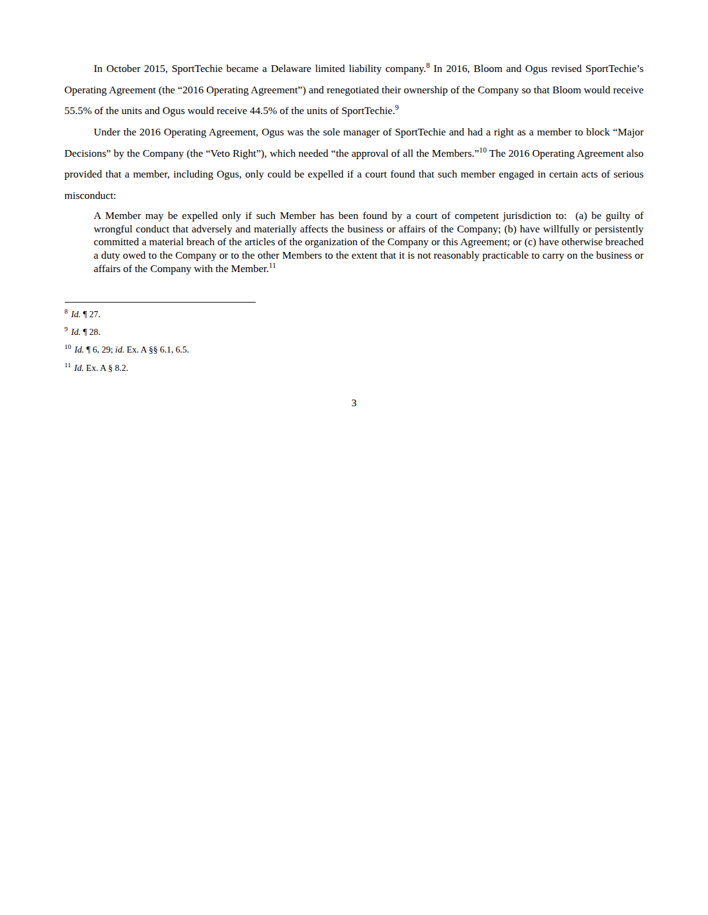In October 2015, SportTechie became a Delaware limited liability company.8 In 2016, Bloom and Ogus revised SportTechie’s Operating Agreement (the “2016 Operating Agreement”) and renegotiated their ownership of the Company so that Bloom would receive 55.5% of the units and Ogus would receive 44.5% of the units of SportTechie.9
Under the 2016 Operating Agreement, Ogus was the sole manager of SportTechie and had a right as a member to block “Major Decisions” by the Company (the “Veto Right”), which needed “the approval of all the Members.”10 The 2016 Operating Agreement also provided that a member, including Ogus, only could be expelled if a court found that such member engaged in certain acts of serious misconduct:
A Member may be expelled only if such Member has been found by a court of competent jurisdiction to: (a) be guilty of wrongful conduct that adversely and materially affects the business or affairs of the Company; (b) have willfully or persistently committed a material breach of the articles of the organization of the Company or this Agreement; or (c) have otherwise breached a duty owed to the Company or to the other Members to the extent that it is not reasonably practicable to carry on the business or affairs of the Company with the Member.11
8 Id. ¶ 27.
9 Id. ¶ 28.
10 Id. ¶ 6, 29; id. Ex. A §§ 6.1, 6.5.
11 Id. Ex. A § 8.2.
3